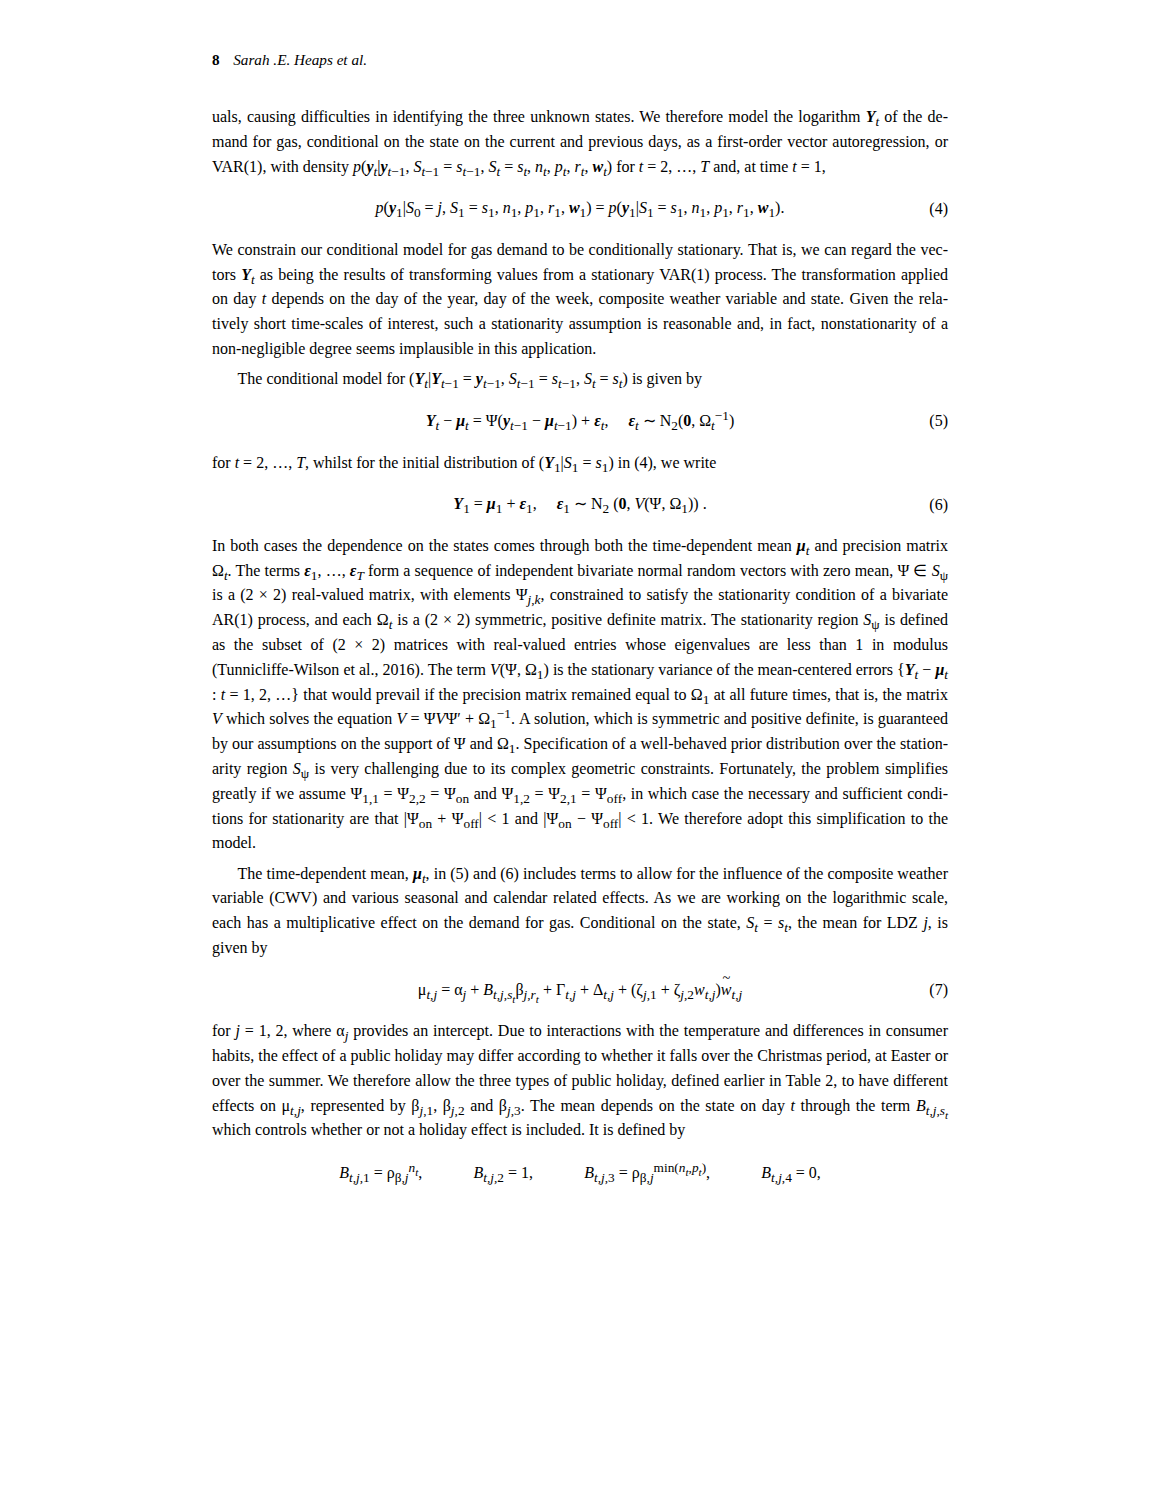8 Sarah .E. Heaps et al.
uals, causing difficulties in identifying the three unknown states. We therefore model the logarithm Yt of the demand for gas, conditional on the state on the current and previous days, as a first-order vector autoregression, or VAR(1), with density p(yt|yt−1, St−1 = st−1, St = st, nt, pt, rt, wt) for t = 2, …, T and, at time t = 1,
p(y1|S0 = j, S1 = s1, n1, p1, r1, w1) = p(y1|S1 = s1, n1, p1, r1, w1). (4)
We constrain our conditional model for gas demand to be conditionally stationary. That is, we can regard the vectors Yt as being the results of transforming values from a stationary VAR(1) process. The transformation applied on day t depends on the day of the year, day of the week, composite weather variable and state. Given the relatively short time-scales of interest, such a stationarity assumption is reasonable and, in fact, nonstationarity of a non-negligible degree seems implausible in this application.
The conditional model for (Yt|Yt−1 = yt−1, St−1 = st−1, St = st) is given by
Yt − μt = Ψ(yt−1 − μt−1) + εt, εt ∼ N2(0, Ωt−1) (5)
for t = 2, …, T, whilst for the initial distribution of (Y1|S1 = s1) in (4), we write
Y1 = μ1 + ε1, ε1 ∼ N2 (0, V(Ψ, Ω1)) . (6)
In both cases the dependence on the states comes through both the time-dependent mean μt and precision matrix Ωt. The terms ε1, …, εT form a sequence of independent bivariate normal random vectors with zero mean, Ψ ∈ Sψ is a (2 × 2) real-valued matrix, with elements Ψj,k, constrained to satisfy the stationarity condition of a bivariate AR(1) process, and each Ωt is a (2 × 2) symmetric, positive definite matrix. The stationarity region Sψ is defined as the subset of (2 × 2) matrices with real-valued entries whose eigenvalues are less than 1 in modulus (Tunnicliffe-Wilson et al., 2016). The term V(Ψ, Ω1) is the stationary variance of the mean-centered errors {Yt − μt : t = 1, 2, …} that would prevail if the precision matrix remained equal to Ω1 at all future times, that is, the matrix V which solves the equation V = ΨVΨ′ + Ω1−1. A solution, which is symmetric and positive definite, is guaranteed by our assumptions on the support of Ψ and Ω1. Specification of a well-behaved prior distribution over the stationarity region Sψ is very challenging due to its complex geometric constraints. Fortunately, the problem simplifies greatly if we assume Ψ1,1 = Ψ2,2 = Ψon and Ψ1,2 = Ψ2,1 = Ψoff, in which case the necessary and sufficient conditions for stationarity are that |Ψon + Ψoff| < 1 and |Ψon − Ψoff| < 1. We therefore adopt this simplification to the model.
The time-dependent mean, μt, in (5) and (6) includes terms to allow for the influence of the composite weather variable (CWV) and various seasonal and calendar related effects. As we are working on the logarithmic scale, each has a multiplicative effect on the demand for gas. Conditional on the state, St = st, the mean for LDZ j, is given by
μt,j = αj + Bt,j,stβj,rt + Γt,j + Δt,j + (ζj,1 + ζj,2wt,j)~wt,j (7)
for j = 1, 2, where αj provides an intercept. Due to interactions with the temperature and differences in consumer habits, the effect of a public holiday may differ according to whether it falls over the Christmas period, at Easter or over the summer. We therefore allow the three types of public holiday, defined earlier in Table 2, to have different effects on μt,j, represented by βj,1, βj,2 and βj,3. The mean depends on the state on day t through the term Bt,j,st which controls whether or not a holiday effect is included. It is defined by
Bt,j,1 = ρβ,jnt, Bt,j,2 = 1, Bt,j,3 = ρβ,jmin(nt,pt), Bt,j,4 = 0,